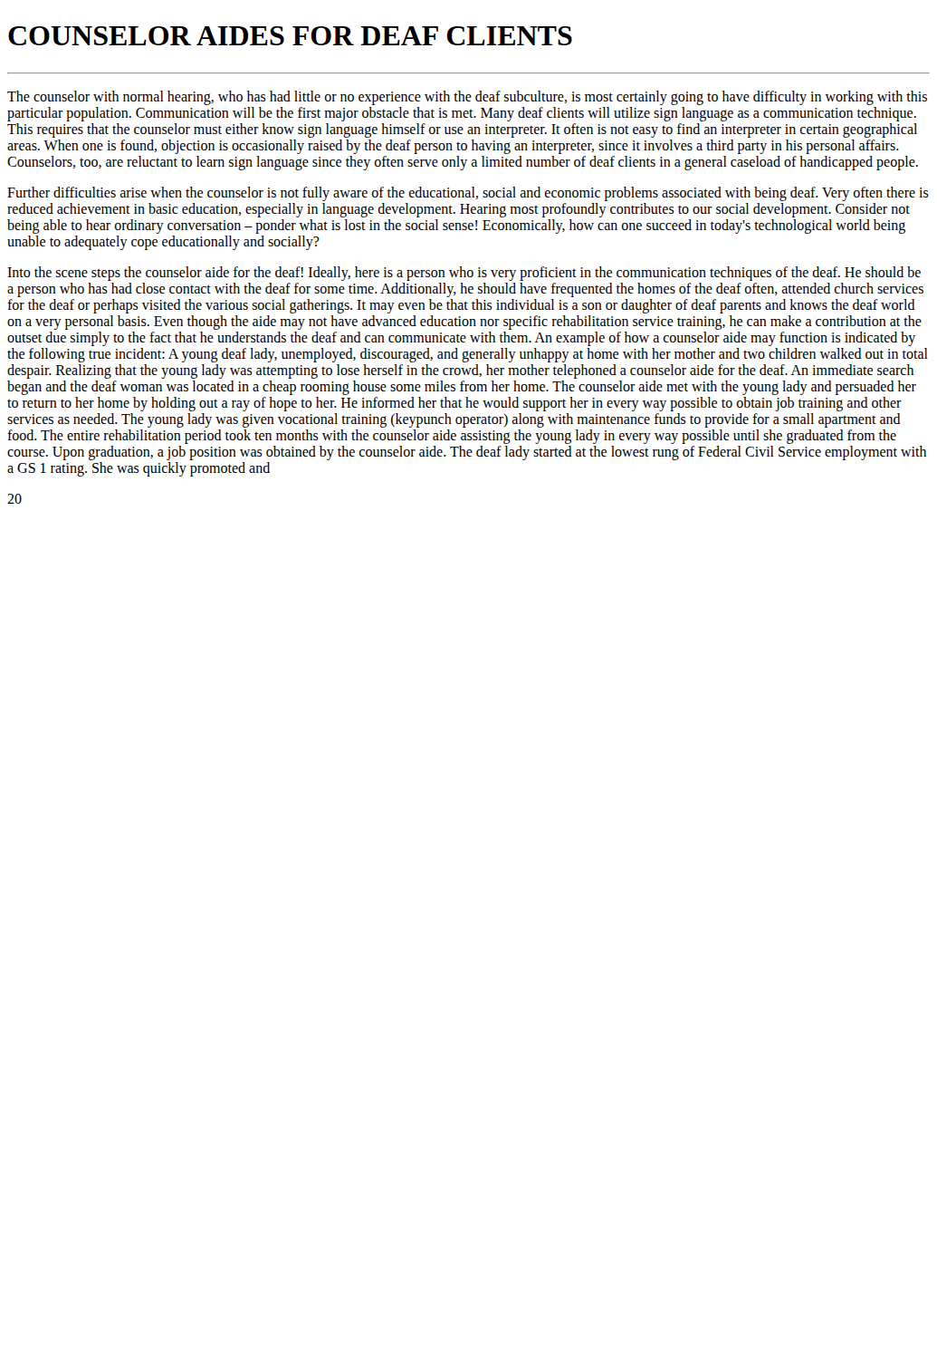COUNSELOR AIDES FOR DEAF CLIENTS
The counselor with normal hearing, who has had little or no experience with the deaf subculture, is most certainly going to have difficulty in working with this particular population. Communication will be the first major obstacle that is met. Many deaf clients will utilize sign language as a communication technique. This requires that the counselor must either know sign language himself or use an interpreter. It often is not easy to find an interpreter in certain geographical areas. When one is found, objection is occasionally raised by the deaf person to having an interpreter, since it involves a third party in his personal affairs. Counselors, too, are reluctant to learn sign language since they often serve only a limited number of deaf clients in a general caseload of handicapped people.
Further difficulties arise when the counselor is not fully aware of the educational, social and economic problems associated with being deaf. Very often there is reduced achievement in basic education, especially in language development. Hearing most profoundly contributes to our social development. Consider not being able to hear ordinary conversation – ponder what is lost in the social sense! Economically, how can one succeed in today's technological world being unable to adequately cope educationally and socially?
Into the scene steps the counselor aide for the deaf! Ideally, here is a person who is very proficient in the communication techniques of the deaf. He should be a person who has had close contact with the deaf for some time. Additionally, he should have frequented the homes of the deaf often, attended church services for the deaf or perhaps visited the various social gatherings. It may even be that this individual is a son or daughter of deaf parents and knows the deaf world on a very personal basis. Even though the aide may not have advanced education nor specific rehabilitation service training, he can make a contribution at the outset due simply to the fact that he understands the deaf and can communicate with them. An example of how a counselor aide may function is indicated by the following true incident: A young deaf lady, unemployed, discouraged, and generally unhappy at home with her mother and two children walked out in total despair. Realizing that the young lady was attempting to lose herself in the crowd, her mother telephoned a counselor aide for the deaf. An immediate search began and the deaf woman was located in a cheap rooming house some miles from her home. The counselor aide met with the young lady and persuaded her to return to her home by holding out a ray of hope to her. He informed her that he would support her in every way possible to obtain job training and other services as needed. The young lady was given vocational training (keypunch operator) along with maintenance funds to provide for a small apartment and food. The entire rehabilitation period took ten months with the counselor aide assisting the young lady in every way possible until she graduated from the course. Upon graduation, a job position was obtained by the counselor aide. The deaf lady started at the lowest rung of Federal Civil Service employment with a GS 1 rating. She was quickly promoted and
20